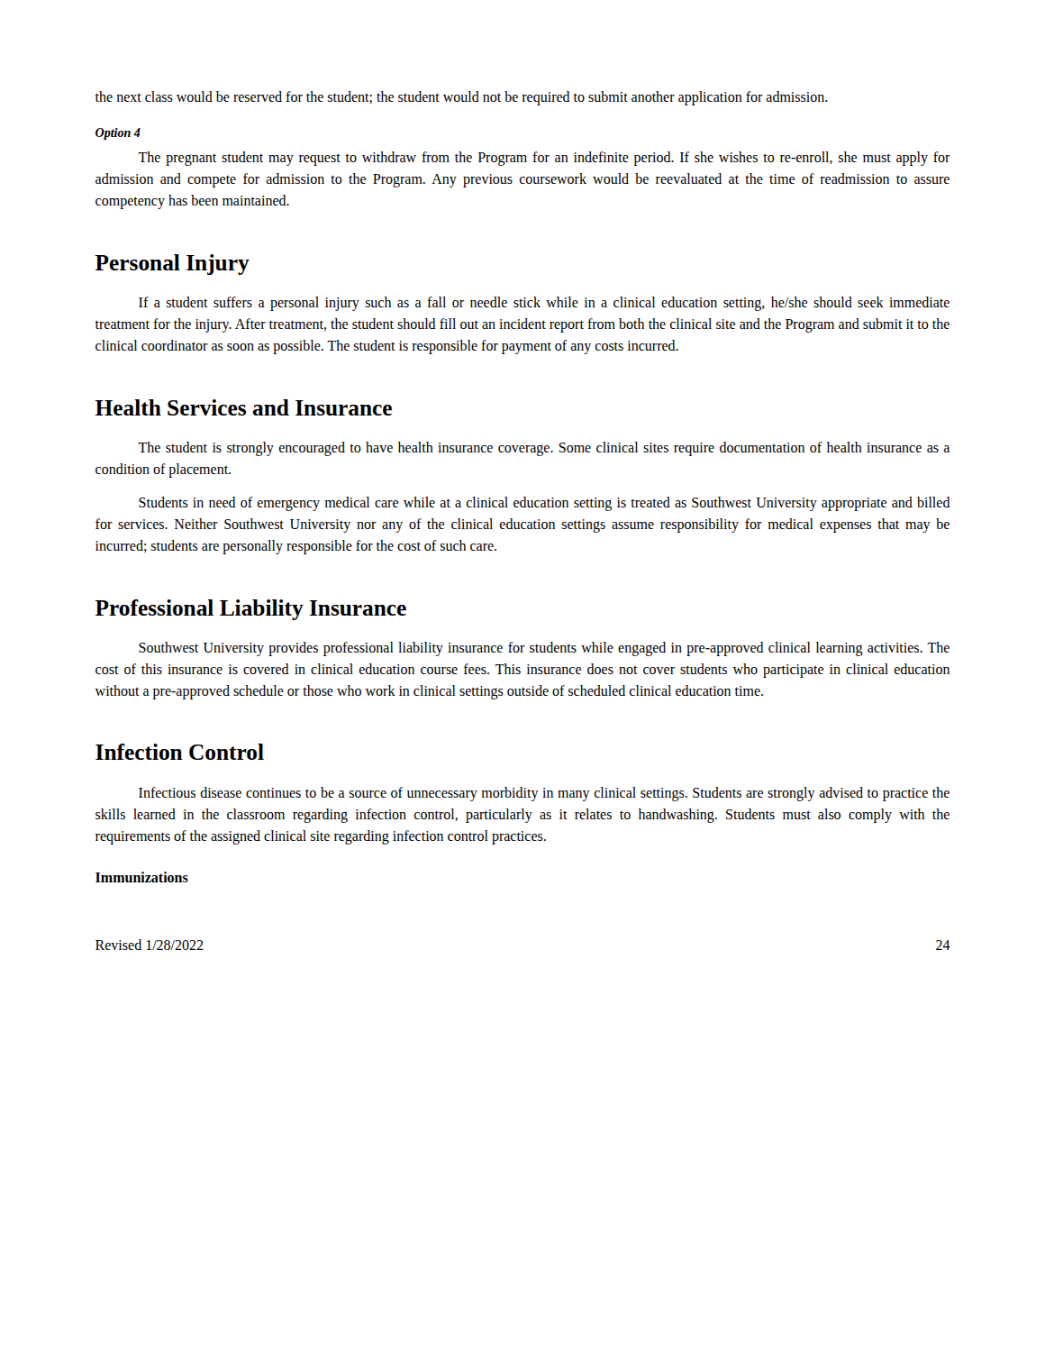the next class would be reserved for the student; the student would not be required to submit another application for admission.
Option 4
The pregnant student may request to withdraw from the Program for an indefinite period. If she wishes to re-enroll, she must apply for admission and compete for admission to the Program. Any previous coursework would be reevaluated at the time of readmission to assure competency has been maintained.
Personal Injury
If a student suffers a personal injury such as a fall or needle stick while in a clinical education setting, he/she should seek immediate treatment for the injury. After treatment, the student should fill out an incident report from both the clinical site and the Program and submit it to the clinical coordinator as soon as possible. The student is responsible for payment of any costs incurred.
Health Services and Insurance
The student is strongly encouraged to have health insurance coverage. Some clinical sites require documentation of health insurance as a condition of placement.
Students in need of emergency medical care while at a clinical education setting is treated as Southwest University appropriate and billed for services. Neither Southwest University nor any of the clinical education settings assume responsibility for medical expenses that may be incurred; students are personally responsible for the cost of such care.
Professional Liability Insurance
Southwest University provides professional liability insurance for students while engaged in pre-approved clinical learning activities. The cost of this insurance is covered in clinical education course fees. This insurance does not cover students who participate in clinical education without a pre-approved schedule or those who work in clinical settings outside of scheduled clinical education time.
Infection Control
Infectious disease continues to be a source of unnecessary morbidity in many clinical settings. Students are strongly advised to practice the skills learned in the classroom regarding infection control, particularly as it relates to handwashing. Students must also comply with the requirements of the assigned clinical site regarding infection control practices.
Immunizations
Revised 1/28/2022 24